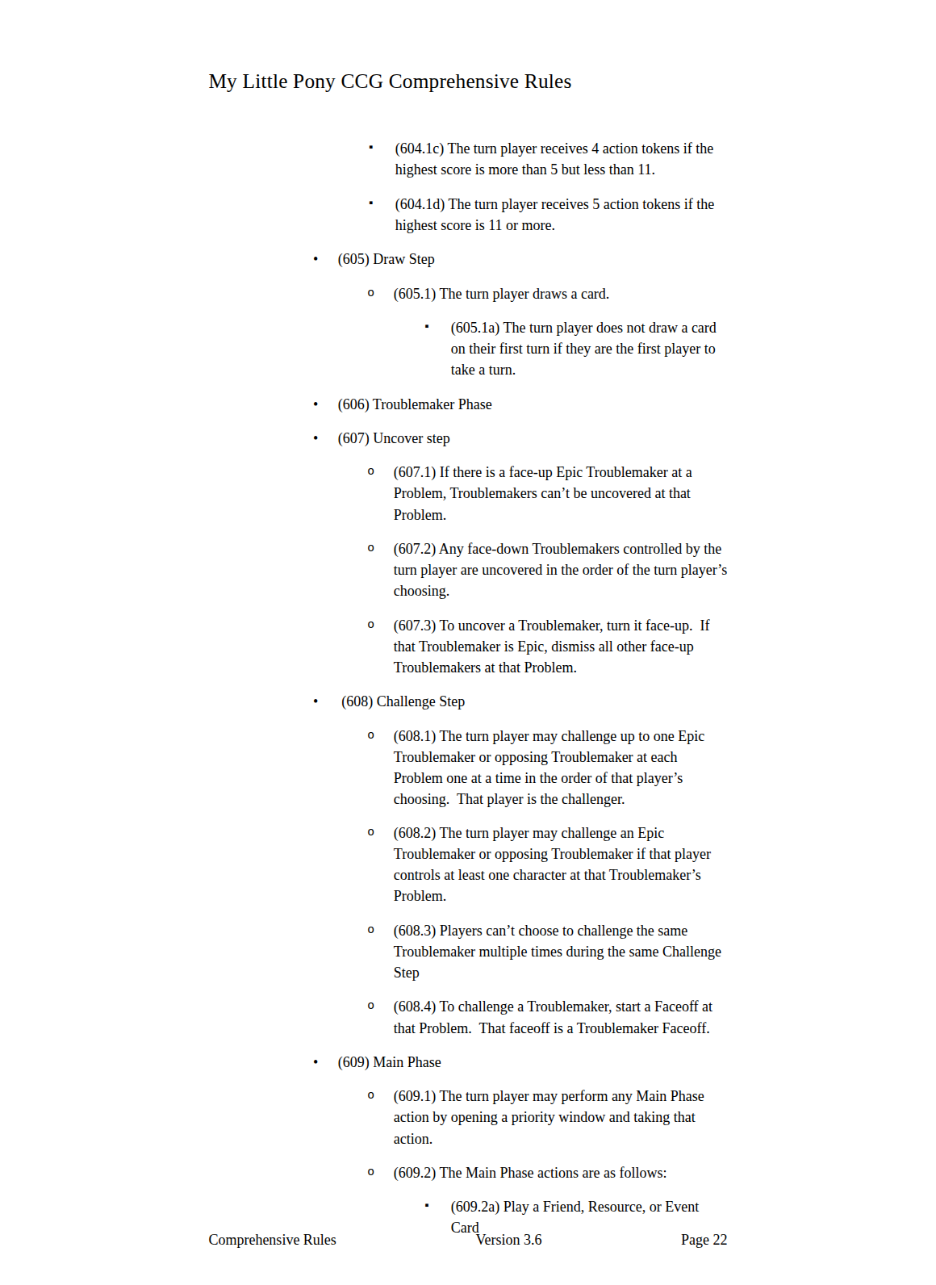My Little Pony CCG Comprehensive Rules
(604.1c) The turn player receives 4 action tokens if the highest score is more than 5 but less than 11.
(604.1d) The turn player receives 5 action tokens if the highest score is 11 or more.
(605) Draw Step
(605.1) The turn player draws a card.
(605.1a) The turn player does not draw a card on their first turn if they are the first player to take a turn.
(606) Troublemaker Phase
(607) Uncover step
(607.1) If there is a face-up Epic Troublemaker at a Problem, Troublemakers can’t be uncovered at that Problem.
(607.2) Any face-down Troublemakers controlled by the turn player are uncovered in the order of the turn player’s choosing.
(607.3) To uncover a Troublemaker, turn it face-up. If that Troublemaker is Epic, dismiss all other face-up Troublemakers at that Problem.
(608) Challenge Step
(608.1) The turn player may challenge up to one Epic Troublemaker or opposing Troublemaker at each Problem one at a time in the order of that player’s choosing. That player is the challenger.
(608.2) The turn player may challenge an Epic Troublemaker or opposing Troublemaker if that player controls at least one character at that Troublemaker’s Problem.
(608.3) Players can’t choose to challenge the same Troublemaker multiple times during the same Challenge Step
(608.4) To challenge a Troublemaker, start a Faceoff at that Problem. That faceoff is a Troublemaker Faceoff.
(609) Main Phase
(609.1) The turn player may perform any Main Phase action by opening a priority window and taking that action.
(609.2) The Main Phase actions are as follows:
(609.2a) Play a Friend, Resource, or Event Card
Comprehensive Rules Version 3.6 Page 22